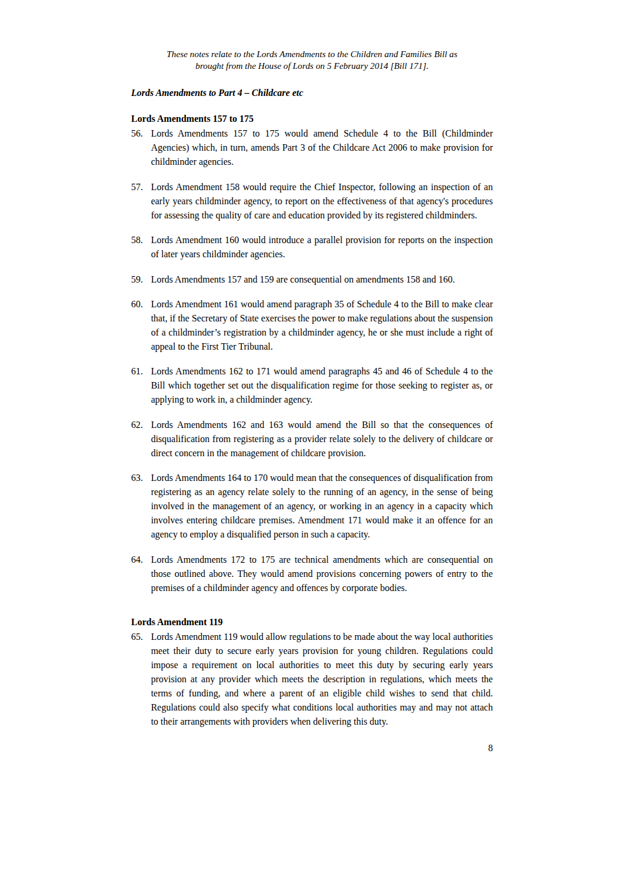These notes relate to the Lords Amendments to the Children and Families Bill as
brought from the House of Lords on 5 February 2014 [Bill 171].
Lords Amendments to Part 4 – Childcare etc
Lords Amendments 157 to 175
56. Lords Amendments 157 to 175 would amend Schedule 4 to the Bill (Childminder Agencies) which, in turn, amends Part 3 of the Childcare Act 2006 to make provision for childminder agencies.
57. Lords Amendment 158 would require the Chief Inspector, following an inspection of an early years childminder agency, to report on the effectiveness of that agency's procedures for assessing the quality of care and education provided by its registered childminders.
58. Lords Amendment 160 would introduce a parallel provision for reports on the inspection of later years childminder agencies.
59. Lords Amendments 157 and 159 are consequential on amendments 158 and 160.
60. Lords Amendment 161 would amend paragraph 35 of Schedule 4 to the Bill to make clear that, if the Secretary of State exercises the power to make regulations about the suspension of a childminder’s registration by a childminder agency, he or she must include a right of appeal to the First Tier Tribunal.
61. Lords Amendments 162 to 171 would amend paragraphs 45 and 46 of Schedule 4 to the Bill which together set out the disqualification regime for those seeking to register as, or applying to work in, a childminder agency.
62. Lords Amendments 162 and 163 would amend the Bill so that the consequences of disqualification from registering as a provider relate solely to the delivery of childcare or direct concern in the management of childcare provision.
63. Lords Amendments 164 to 170 would mean that the consequences of disqualification from registering as an agency relate solely to the running of an agency, in the sense of being involved in the management of an agency, or working in an agency in a capacity which involves entering childcare premises. Amendment 171 would make it an offence for an agency to employ a disqualified person in such a capacity.
64. Lords Amendments 172 to 175 are technical amendments which are consequential on those outlined above. They would amend provisions concerning powers of entry to the premises of a childminder agency and offences by corporate bodies.
Lords Amendment 119
65. Lords Amendment 119 would allow regulations to be made about the way local authorities meet their duty to secure early years provision for young children. Regulations could impose a requirement on local authorities to meet this duty by securing early years provision at any provider which meets the description in regulations, which meets the terms of funding, and where a parent of an eligible child wishes to send that child. Regulations could also specify what conditions local authorities may and may not attach to their arrangements with providers when delivering this duty.
8